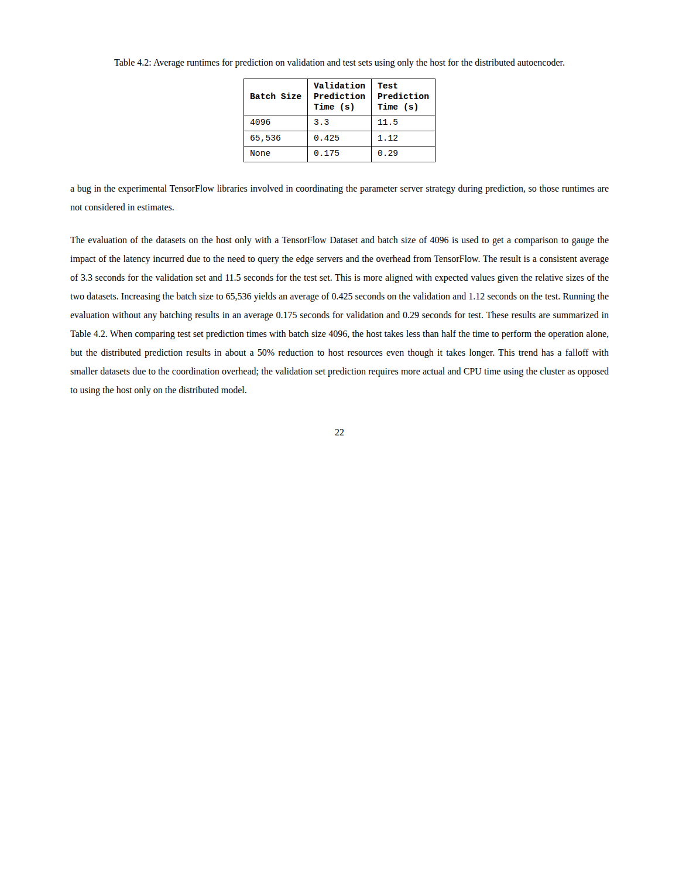Table 4.2: Average runtimes for prediction on validation and test sets using only the host for the distributed autoencoder.
| Batch Size | Validation Prediction Time (s) | Test Prediction Time (s) |
| --- | --- | --- |
| 4096 | 3.3 | 11.5 |
| 65,536 | 0.425 | 1.12 |
| None | 0.175 | 0.29 |
a bug in the experimental TensorFlow libraries involved in coordinating the parameter server strategy during prediction, so those runtimes are not considered in estimates.
The evaluation of the datasets on the host only with a TensorFlow Dataset and batch size of 4096 is used to get a comparison to gauge the impact of the latency incurred due to the need to query the edge servers and the overhead from TensorFlow. The result is a consistent average of 3.3 seconds for the validation set and 11.5 seconds for the test set. This is more aligned with expected values given the relative sizes of the two datasets. Increasing the batch size to 65,536 yields an average of 0.425 seconds on the validation and 1.12 seconds on the test. Running the evaluation without any batching results in an average 0.175 seconds for validation and 0.29 seconds for test. These results are summarized in Table 4.2. When comparing test set prediction times with batch size 4096, the host takes less than half the time to perform the operation alone, but the distributed prediction results in about a 50% reduction to host resources even though it takes longer. This trend has a falloff with smaller datasets due to the coordination overhead; the validation set prediction requires more actual and CPU time using the cluster as opposed to using the host only on the distributed model.
22